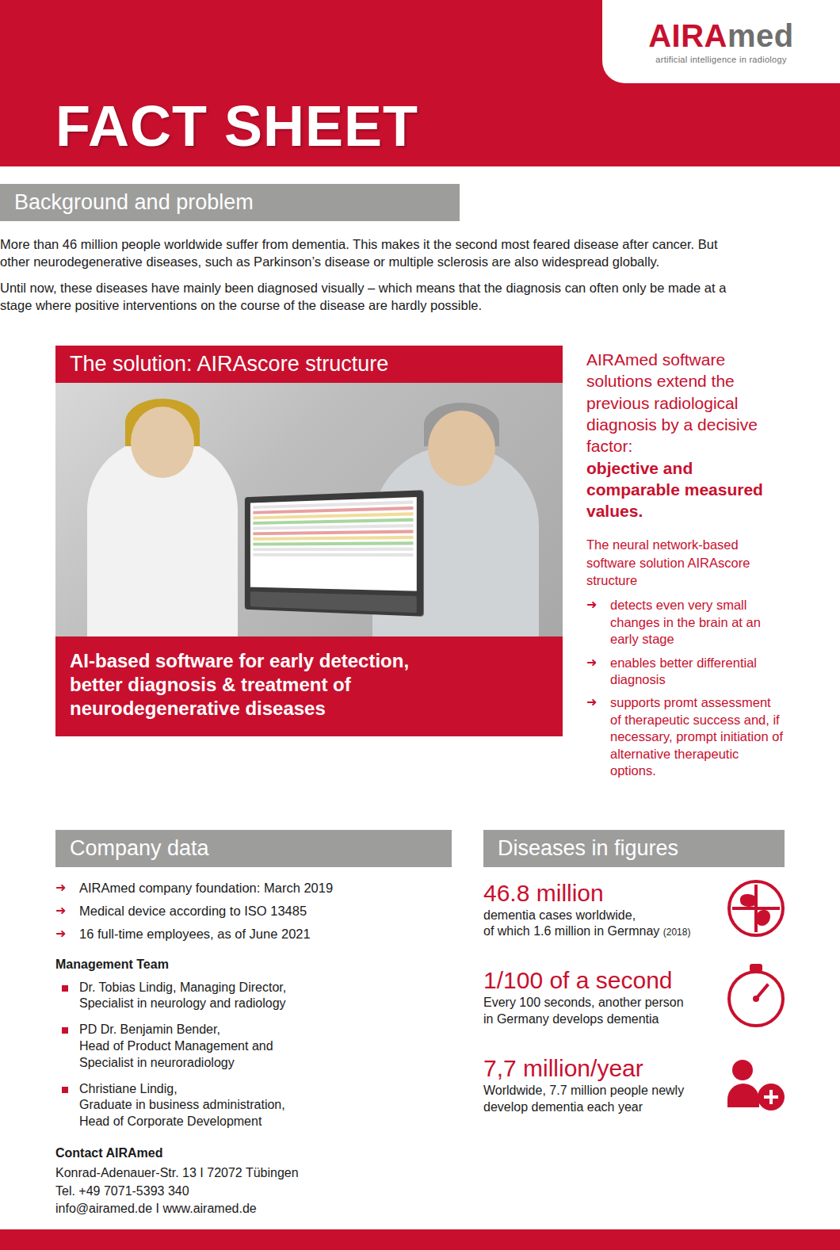AIRA med
artificial intelligence in radiology
FACT SHEET
Background and problem
More than 46 million people worldwide suffer from dementia. This makes it the second most feared disease after cancer. But other neurodegenerative diseases, such as Parkinson’s disease or multiple sclerosis are also widespread globally.
Until now, these diseases have mainly been diagnosed visually – which means that the diagnosis can often only be made at a stage where positive interventions on the course of the disease are hardly possible.
The solution: AIRAscore structure
AI-based software for early detection,
better diagnosis & treatment of
neurodegenerative diseases
AIRAmed software solutions extend the previous radiological diagnosis by a decisive factor:
objective and comparable measured values.
The neural network-based software solution AIRAscore structure
detects even very small changes in the brain at an early stage
enables better differential diagnosis
supports promt assessment of therapeutic success and, if necessary, prompt initiation of alternative therapeutic options.
Company data
AIRAmed company foundation: March 2019
Medical device according to ISO 13485
16 full-time employees, as of June 2021
Management Team
Dr. Tobias Lindig, Managing Director,
Specialist in neurology and radiology
PD Dr. Benjamin Bender,
Head of Product Management and
Specialist in neuroradiology
Christiane Lindig,
Graduate in business administration,
Head of Corporate Development
Contact AIRAmed
Konrad-Adenauer-Str. 13 I 72072 Tübingen
Tel. +49 7071-5393 340
info@airamed.de I www.airamed.de
Diseases in figures
46.8 million
dementia cases worldwide,
of which 1.6 million in Germnay (2018)
1/100 of a second
Every 100 seconds, another person
in Germany develops dementia
7,7 million/year
Worldwide, 7.7 million people newly
develop dementia each year